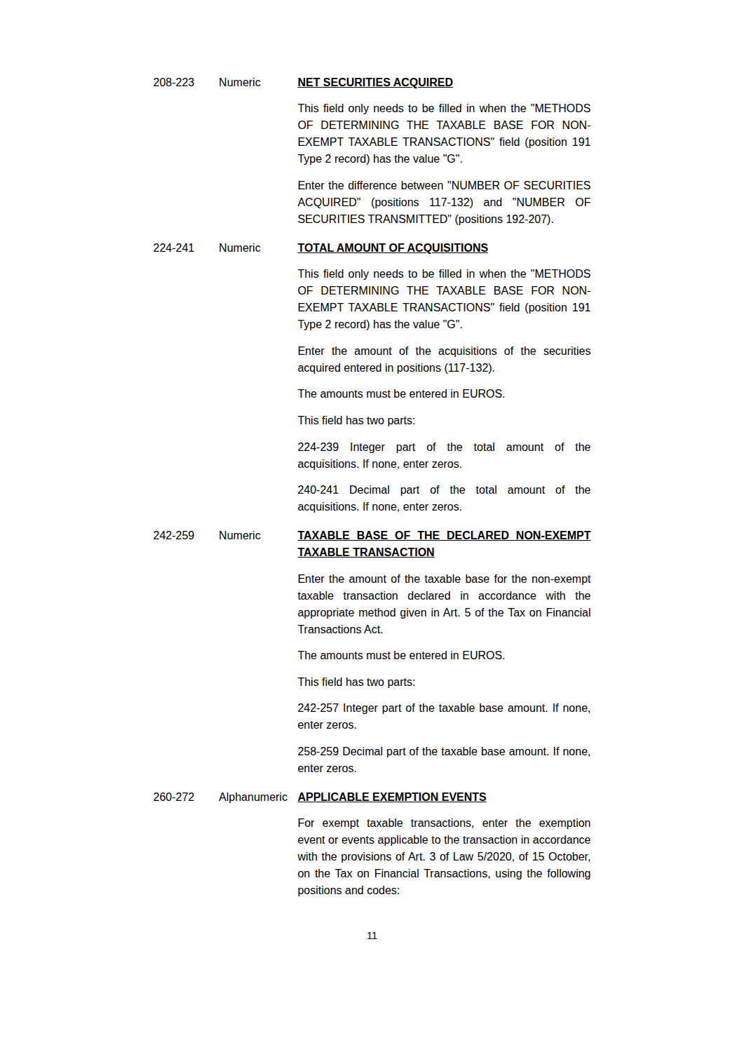| 208-223 | Numeric | NET SECURITIES ACQUIRED This field only needs to be filled in when the "METHODS OF DETERMINING THE TAXABLE BASE FOR NON-EXEMPT TAXABLE TRANSACTIONS" field (position 191 Type 2 record) has the value "G". Enter the difference between "NUMBER OF SECURITIES ACQUIRED" (positions 117-132) and "NUMBER OF SECURITIES TRANSMITTED" (positions 192-207). |
| 224-241 | Numeric | TOTAL AMOUNT OF ACQUISITIONS This field only needs to be filled in when the "METHODS OF DETERMINING THE TAXABLE BASE FOR NON-EXEMPT TAXABLE TRANSACTIONS" field (position 191 Type 2 record) has the value "G". Enter the amount of the acquisitions of the securities acquired entered in positions (117-132). The amounts must be entered in EUROS. This field has two parts: 224-239 Integer part of the total amount of the acquisitions. If none, enter zeros. 240-241 Decimal part of the total amount of the acquisitions. If none, enter zeros. |
| 242-259 | Numeric | TAXABLE BASE OF THE DECLARED NON-EXEMPT TAXABLE TRANSACTION Enter the amount of the taxable base for the non-exempt taxable transaction declared in accordance with the appropriate method given in Art. 5 of the Tax on Financial Transactions Act. The amounts must be entered in EUROS. This field has two parts: 242-257 Integer part of the taxable base amount. If none, enter zeros. 258-259 Decimal part of the taxable base amount. If none, enter zeros. |
| 260-272 | Alphanumeric | APPLICABLE EXEMPTION EVENTS For exempt taxable transactions, enter the exemption event or events applicable to the transaction in accordance with the provisions of Art. 3 of Law 5/2020, of 15 October, on the Tax on Financial Transactions, using the following positions and codes: |
11